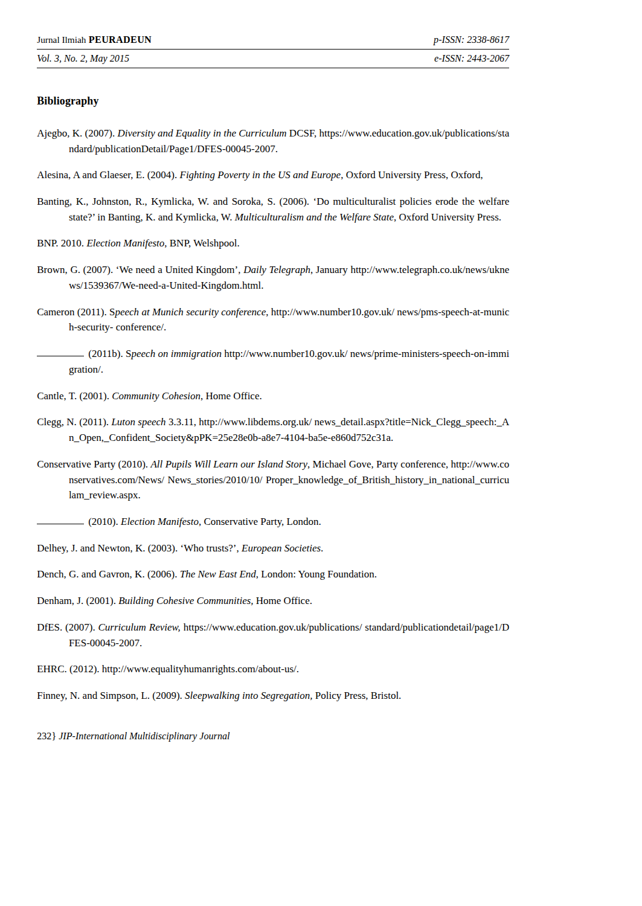Jurnal Ilmiah PEURADEUN p-ISSN: 2338-8617
Vol. 3, No. 2, May 2015 e-ISSN: 2443-2067
Bibliography
Ajegbo, K. (2007). Diversity and Equality in the Curriculum DCSF, https://www.education.gov.uk/publications/standard/publicationDetail/Page1/DFES-00045-2007.
Alesina, A and Glaeser, E. (2004). Fighting Poverty in the US and Europe, Oxford University Press, Oxford,
Banting, K., Johnston, R., Kymlicka, W. and Soroka, S. (2006). ‘Do multiculturalist policies erode the welfare state?’ in Banting, K. and Kymlicka, W. Multiculturalism and the Welfare State, Oxford University Press.
BNP. 2010. Election Manifesto, BNP, Welshpool.
Brown, G. (2007). ‘We need a United Kingdom’, Daily Telegraph, January http://www.telegraph.co.uk/news/uknews/1539367/We-need-a-United-Kingdom.html.
Cameron (2011). Speech at Munich security conference, http://www.number10.gov.uk/ news/pms-speech-at-munich-security- conference/.
(2011b). Speech on immigration http://www.number10.gov.uk/ news/prime-ministers-speech-on-immigration/.
Cantle, T. (2001). Community Cohesion, Home Office.
Clegg, N. (2011). Luton speech 3.3.11, http://www.libdems.org.uk/ news_detail.aspx?title=Nick_Clegg_speech:_An_Open,_Confident_Society&pPK=25e28e0b-a8e7-4104-ba5e-e860d752c31a.
Conservative Party (2010). All Pupils Will Learn our Island Story, Michael Gove, Party conference, http://www.conservatives.com/News/ News_stories/2010/10/ Proper_knowledge_of_British_history_in_national_curriculam_review.aspx.
(2010). Election Manifesto, Conservative Party, London.
Delhey, J. and Newton, K. (2003). ‘Who trusts?’, European Societies.
Dench, G. and Gavron, K. (2006). The New East End, London: Young Foundation.
Denham, J. (2001). Building Cohesive Communities, Home Office.
DfES. (2007). Curriculum Review, https://www.education.gov.uk/publications/ standard/publicationdetail/page1/DFES-00045-2007.
EHRC. (2012). http://www.equalityhumanrights.com/about-us/.
Finney, N. and Simpson, L. (2009). Sleepwalking into Segregation, Policy Press, Bristol.
232} JIP-International Multidisciplinary Journal